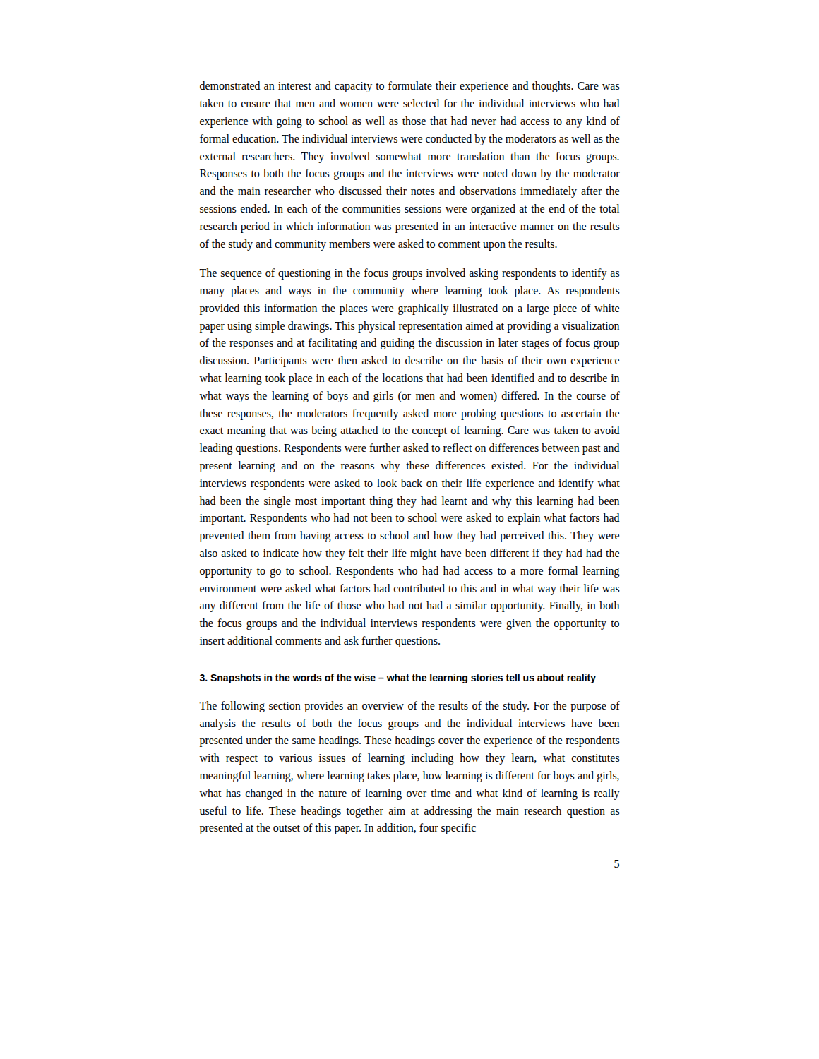demonstrated an interest and capacity to formulate their experience and thoughts. Care was taken to ensure that men and women were selected for the individual interviews who had experience with going to school as well as those that had never had access to any kind of formal education. The individual interviews were conducted by the moderators as well as the external researchers. They involved somewhat more translation than the focus groups. Responses to both the focus groups and the interviews were noted down by the moderator and the main researcher who discussed their notes and observations immediately after the sessions ended. In each of the communities sessions were organized at the end of the total research period in which information was presented in an interactive manner on the results of the study and community members were asked to comment upon the results.
The sequence of questioning in the focus groups involved asking respondents to identify as many places and ways in the community where learning took place. As respondents provided this information the places were graphically illustrated on a large piece of white paper using simple drawings. This physical representation aimed at providing a visualization of the responses and at facilitating and guiding the discussion in later stages of focus group discussion. Participants were then asked to describe on the basis of their own experience what learning took place in each of the locations that had been identified and to describe in what ways the learning of boys and girls (or men and women) differed. In the course of these responses, the moderators frequently asked more probing questions to ascertain the exact meaning that was being attached to the concept of learning. Care was taken to avoid leading questions. Respondents were further asked to reflect on differences between past and present learning and on the reasons why these differences existed. For the individual interviews respondents were asked to look back on their life experience and identify what had been the single most important thing they had learnt and why this learning had been important. Respondents who had not been to school were asked to explain what factors had prevented them from having access to school and how they had perceived this. They were also asked to indicate how they felt their life might have been different if they had had the opportunity to go to school. Respondents who had had access to a more formal learning environment were asked what factors had contributed to this and in what way their life was any different from the life of those who had not had a similar opportunity. Finally, in both the focus groups and the individual interviews respondents were given the opportunity to insert additional comments and ask further questions.
3. Snapshots in the words of the wise – what the learning stories tell us about reality
The following section provides an overview of the results of the study. For the purpose of analysis the results of both the focus groups and the individual interviews have been presented under the same headings. These headings cover the experience of the respondents with respect to various issues of learning including how they learn, what constitutes meaningful learning, where learning takes place, how learning is different for boys and girls, what has changed in the nature of learning over time and what kind of learning is really useful to life. These headings together aim at addressing the main research question as presented at the outset of this paper. In addition, four specific
5